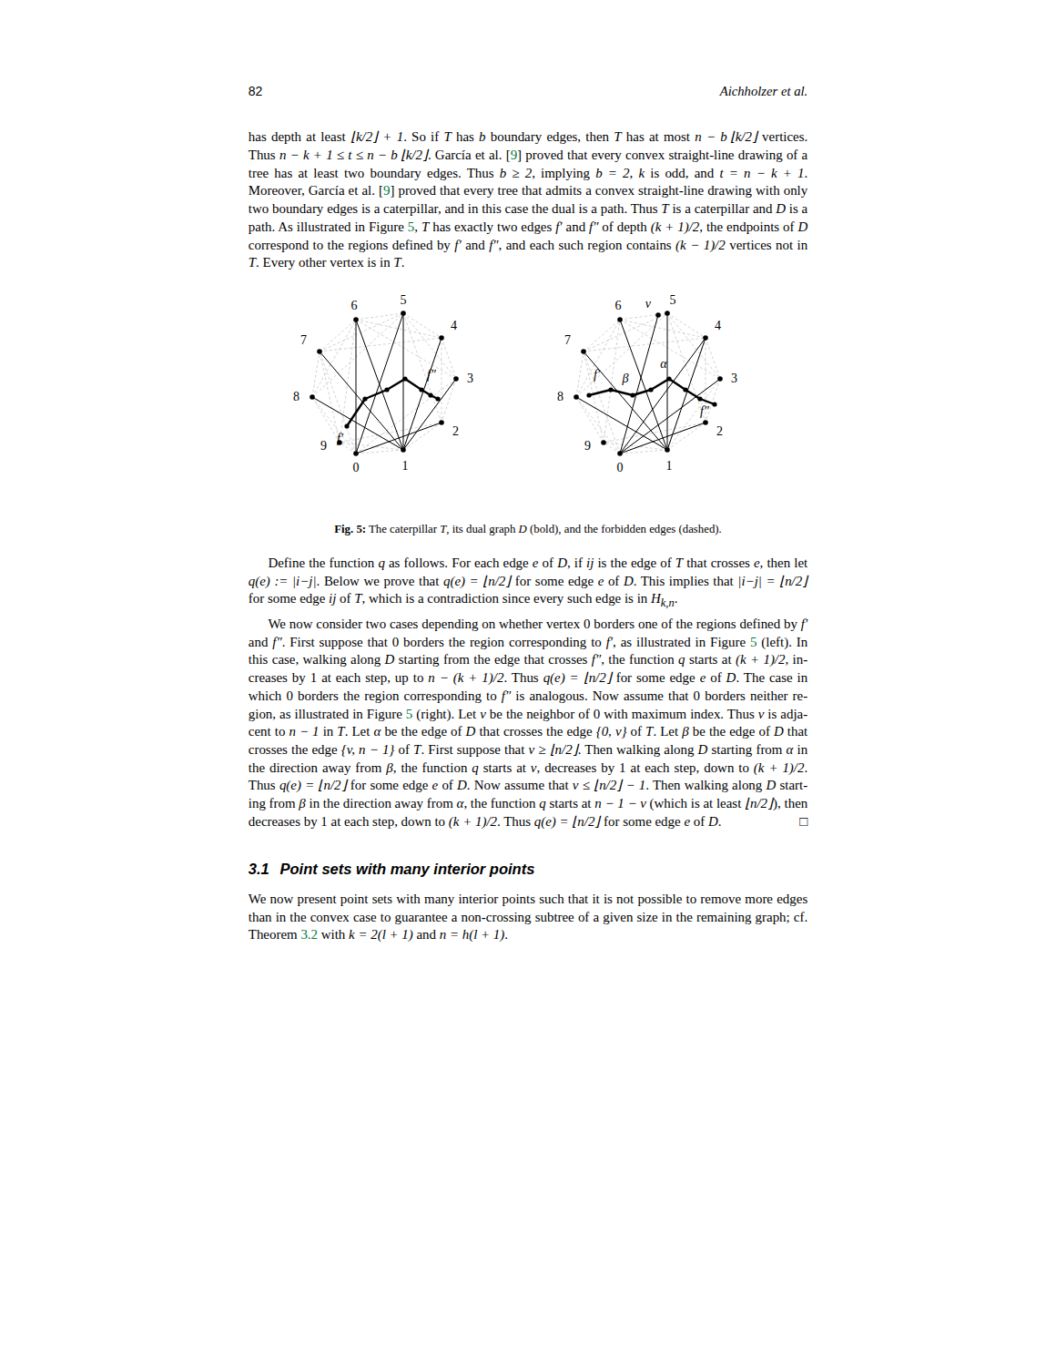82 Aichholzer et al.
has depth at least ⌊k/2⌋ + 1. So if T has b boundary edges, then T has at most n − b ⌊k/2⌋ vertices. Thus n − k + 1 ≤ t ≤ n − b ⌊k/2⌋. García et al. [9] proved that every convex straight-line drawing of a tree has at least two boundary edges. Thus b ≥ 2, implying b = 2, k is odd, and t = n − k + 1. Moreover, García et al. [9] proved that every tree that admits a convex straight-line drawing with only two boundary edges is a caterpillar, and in this case the dual is a path. Thus T is a caterpillar and D is a path. As illustrated in Figure 5, T has exactly two edges f′ and f″ of depth (k + 1)/2, the endpoints of D correspond to the regions defined by f′ and f″, and each such region contains (k − 1)/2 vertices not in T. Every other vertex is in T.
0 1 2 3 4 5 6 7 8 9 f′ f″ 0 1 2 3 4 5 6 7 8 9 f′ f″ β α v
Fig. 5: The caterpillar T, its dual graph D (bold), and the forbidden edges (dashed).
Define the function q as follows. For each edge e of D, if ij is the edge of T that crosses e, then let q(e) := |i−j|. Below we prove that q(e) = ⌊n/2⌋ for some edge e of D. This implies that |i−j| = ⌊n/2⌋ for some edge ij of T, which is a contradiction since every such edge is in Hk,n.
We now consider two cases depending on whether vertex 0 borders one of the regions defined by f′ and f″. First suppose that 0 borders the region corresponding to f′, as illustrated in Figure 5 (left). In this case, walking along D starting from the edge that crosses f″, the function q starts at (k + 1)/2, increases by 1 at each step, up to n − (k + 1)/2. Thus q(e) = ⌊n/2⌋ for some edge e of D. The case in which 0 borders the region corresponding to f″ is analogous. Now assume that 0 borders neither region, as illustrated in Figure 5 (right). Let v be the neighbor of 0 with maximum index. Thus v is adjacent to n − 1 in T. Let α be the edge of D that crosses the edge {0, v} of T. Let β be the edge of D that crosses the edge {v, n − 1} of T. First suppose that v ≥ ⌊n/2⌋. Then walking along D starting from α in the direction away from β, the function q starts at v, decreases by 1 at each step, down to (k + 1)/2. Thus q(e) = ⌊n/2⌋ for some edge e of D. Now assume that v ≤ ⌊n/2⌋ − 1. Then walking along D starting from β in the direction away from α, the function q starts at n − 1 − v (which is at least ⌊n/2⌋), then decreases by 1 at each step, down to (k + 1)/2. Thus q(e) = ⌊n/2⌋ for some edge e of D.□
3.1 Point sets with many interior points
We now present point sets with many interior points such that it is not possible to remove more edges than in the convex case to guarantee a non-crossing subtree of a given size in the remaining graph; cf. Theorem 3.2 with k = 2(l + 1) and n = h(l + 1).